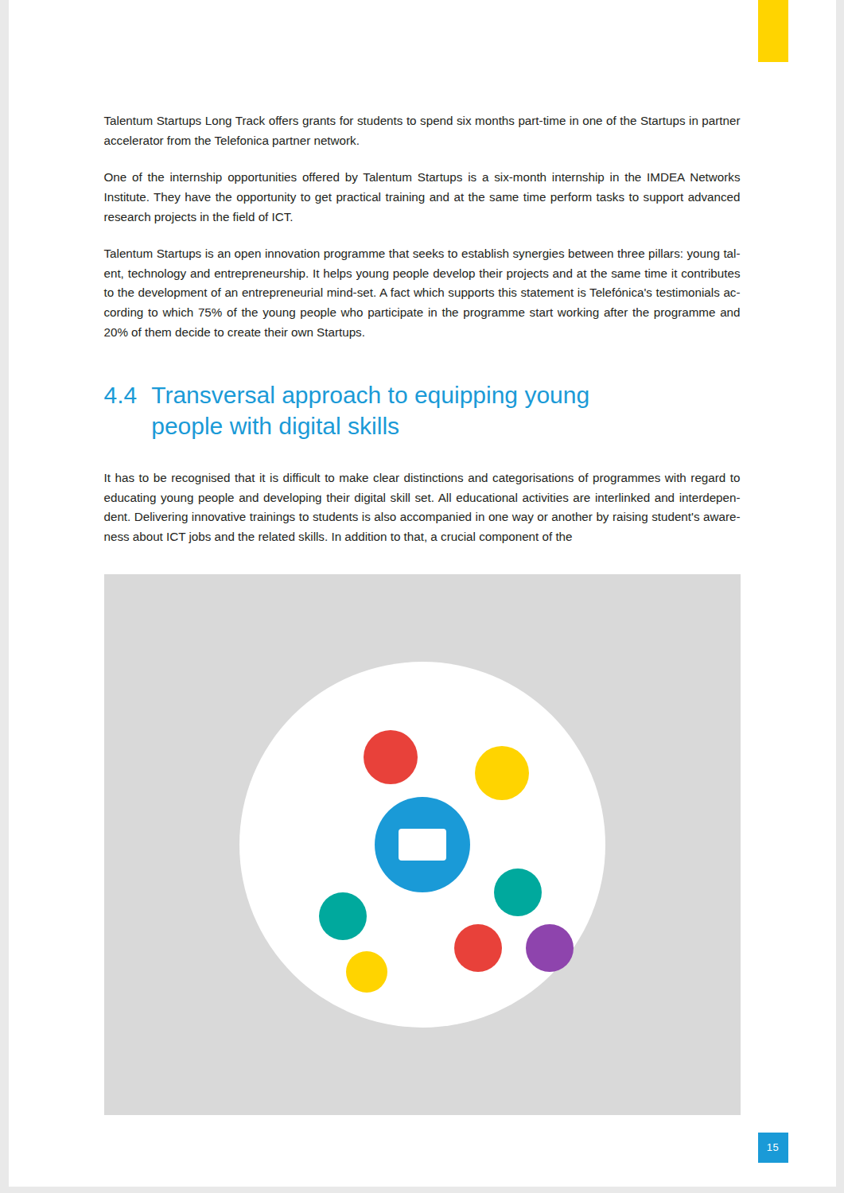Talentum Startups Long Track offers grants for students to spend six months part-time in one of the Startups in partner accelerator from the Telefonica partner network.
One of the internship opportunities offered by Talentum Startups is a six-month internship in the IMDEA Networks Institute. They have the opportunity to get practical training and at the same time perform tasks to support advanced research projects in the field of ICT.
Talentum Startups is an open innovation programme that seeks to establish synergies between three pillars: young talent, technology and entrepreneurship. It helps young people develop their projects and at the same time it contributes to the development of an entrepreneurial mind-set. A fact which supports this statement is Telefónica's testimonials according to which 75% of the young people who participate in the programme start working after the programme and 20% of them decide to create their own Startups.
4.4 Transversal approach to equipping young people with digital skills
It has to be recognised that it is difficult to make clear distinctions and categorisations of programmes with regard to educating young people and developing their digital skill set. All educational activities are interlinked and interdependent. Delivering innovative trainings to students is also accompanied in one way or another by raising student's awareness about ICT jobs and the related skills. In addition to that, a crucial component of the
15